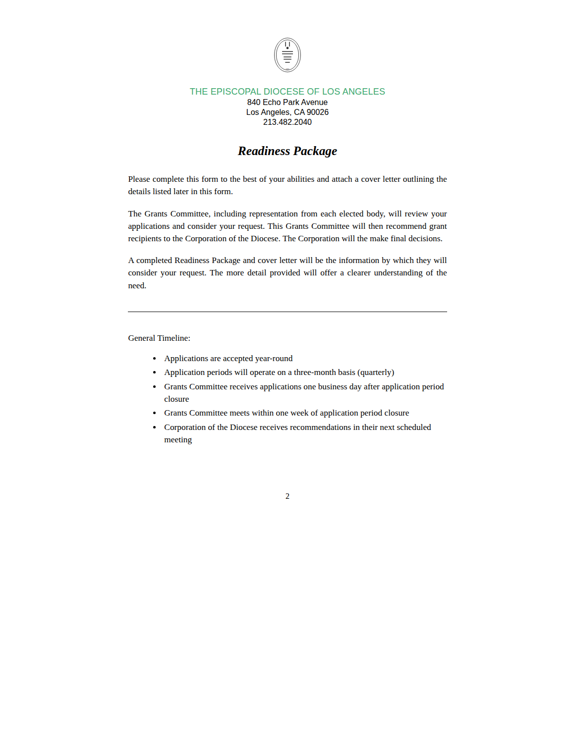THE EPISCOPAL DIOCESE OF LOS ANGELES
840 Echo Park Avenue
Los Angeles, CA 90026
213.482.2040
Readiness Package
Please complete this form to the best of your abilities and attach a cover letter outlining the details listed later in this form.
The Grants Committee, including representation from each elected body, will review your applications and consider your request. This Grants Committee will then recommend grant recipients to the Corporation of the Diocese. The Corporation will the make final decisions.
A completed Readiness Package and cover letter will be the information by which they will consider your request. The more detail provided will offer a clearer understanding of the need.
General Timeline:
Applications are accepted year-round
Application periods will operate on a three-month basis (quarterly)
Grants Committee receives applications one business day after application period closure
Grants Committee meets within one week of application period closure
Corporation of the Diocese receives recommendations in their next scheduled meeting
2